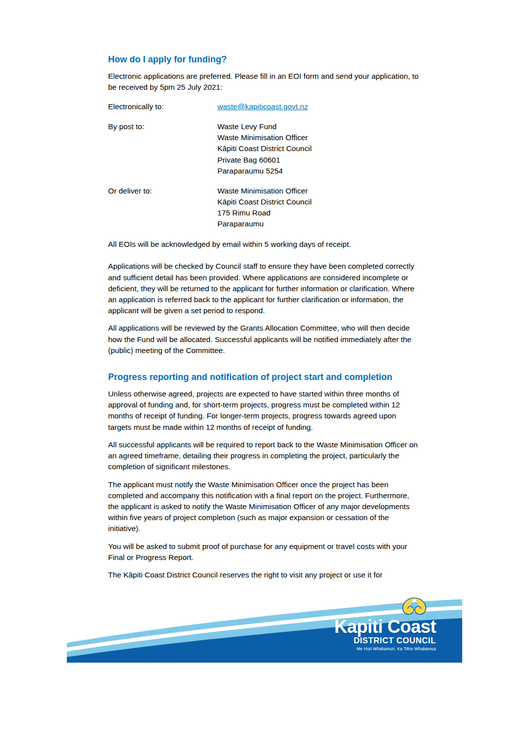How do I apply for funding?
Electronic applications are preferred. Please fill in an EOI form and send your application, to be received by 5pm 25 July 2021:
| Electronically to: | waste@kapiticoast.govt.nz |
| By post to: | Waste Levy Fund Waste Minimisation Officer Kāpiti Coast District Council Private Bag 60601 Paraparaumu 5254 |
| Or deliver to: | Waste Minimisation Officer Kāpiti Coast District Council 175 Rimu Road Paraparaumu |
All EOIs will be acknowledged by email within 5 working days of receipt.
Applications will be checked by Council staff to ensure they have been completed correctly and sufficient detail has been provided. Where applications are considered incomplete or deficient, they will be returned to the applicant for further information or clarification. Where an application is referred back to the applicant for further clarification or information, the applicant will be given a set period to respond.
All applications will be reviewed by the Grants Allocation Committee, who will then decide how the Fund will be allocated. Successful applicants will be notified immediately after the (public) meeting of the Committee.
Progress reporting and notification of project start and completion
Unless otherwise agreed, projects are expected to have started within three months of approval of funding and, for short-term projects, progress must be completed within 12 months of receipt of funding. For longer-term projects, progress towards agreed upon targets must be made within 12 months of receipt of funding.
All successful applicants will be required to report back to the Waste Minimisation Officer on an agreed timeframe, detailing their progress in completing the project, particularly the completion of significant milestones.
The applicant must notify the Waste Minimisation Officer once the project has been completed and accompany this notification with a final report on the project. Furthermore, the applicant is asked to notify the Waste Minimisation Officer of any major developments within five years of project completion (such as major expansion or cessation of the initiative).
You will be asked to submit proof of purchase for any equipment or travel costs with your Final or Progress Report.
The Kāpiti Coast District Council reserves the right to visit any project or use it for
Kapiti Coast
DISTRICT COUNCIL
Me Huri Whakamuri, Ka Titiro Whakamua